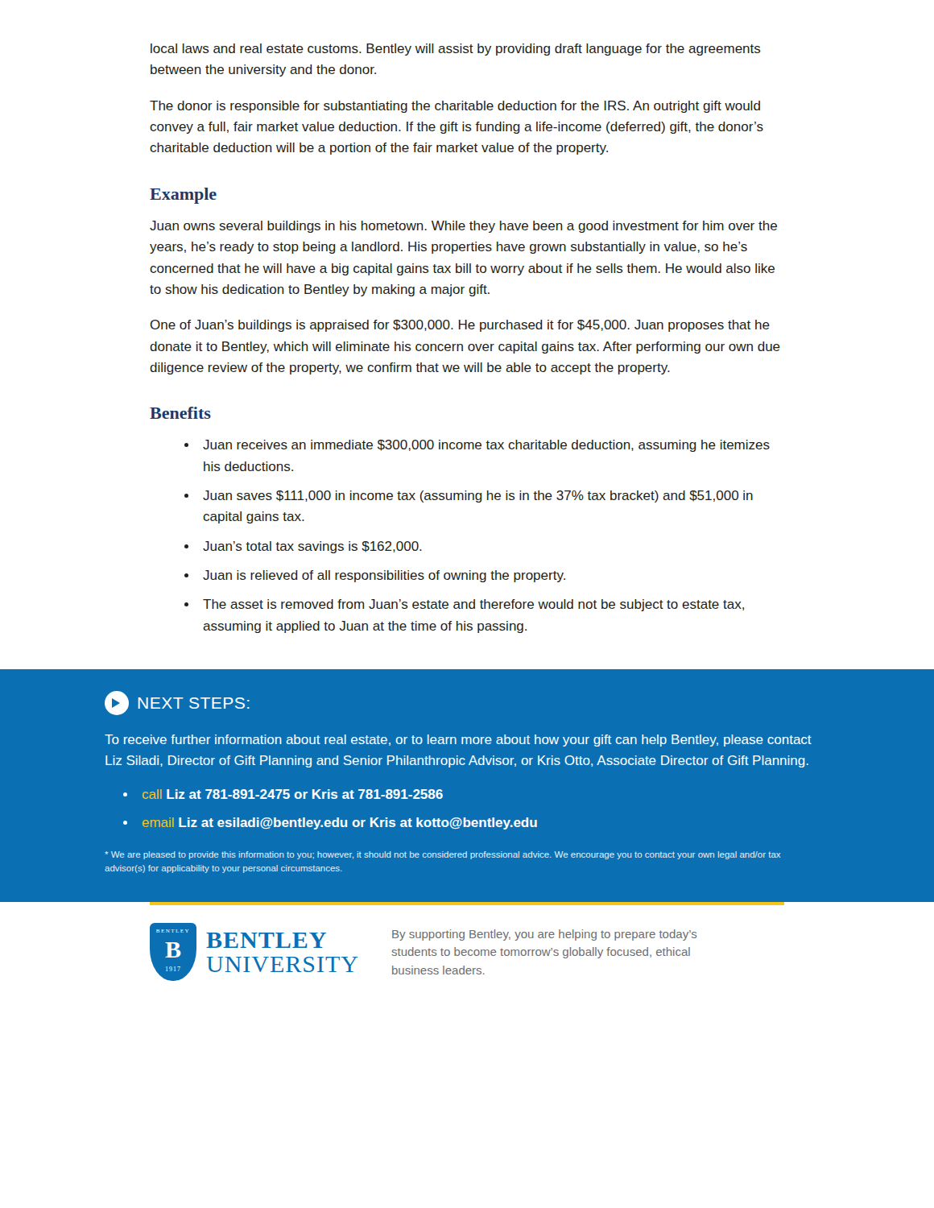local laws and real estate customs. Bentley will assist by providing draft language for the agreements between the university and the donor.
The donor is responsible for substantiating the charitable deduction for the IRS. An outright gift would convey a full, fair market value deduction. If the gift is funding a life-income (deferred) gift, the donor’s charitable deduction will be a portion of the fair market value of the property.
Example
Juan owns several buildings in his hometown. While they have been a good investment for him over the years, he’s ready to stop being a landlord. His properties have grown substantially in value, so he’s concerned that he will have a big capital gains tax bill to worry about if he sells them. He would also like to show his dedication to Bentley by making a major gift.
One of Juan’s buildings is appraised for $300,000. He purchased it for $45,000. Juan proposes that he donate it to Bentley, which will eliminate his concern over capital gains tax. After performing our own due diligence review of the property, we confirm that we will be able to accept the property.
Benefits
Juan receives an immediate $300,000 income tax charitable deduction, assuming he itemizes his deductions.
Juan saves $111,000 in income tax (assuming he is in the 37% tax bracket) and $51,000 in capital gains tax.
Juan’s total tax savings is $162,000.
Juan is relieved of all responsibilities of owning the property.
The asset is removed from Juan’s estate and therefore would not be subject to estate tax, assuming it applied to Juan at the time of his passing.
NEXT STEPS:
To receive further information about real estate, or to learn more about how your gift can help Bentley, please contact Liz Siladi, Director of Gift Planning and Senior Philanthropic Advisor, or Kris Otto, Associate Director of Gift Planning.
call Liz at 781-891-2475 or Kris at 781-891-2586
email Liz at esiladi@bentley.edu or Kris at kotto@bentley.edu
* We are pleased to provide this information to you; however, it should not be considered professional advice. We encourage you to contact your own legal and/or tax advisor(s) for applicability to your personal circumstances.
BENTLEY
B
1917
BENTLEY
UNIVERSITY
By supporting Bentley, you are helping to prepare today’s students to become tomorrow’s globally focused, ethical business leaders.